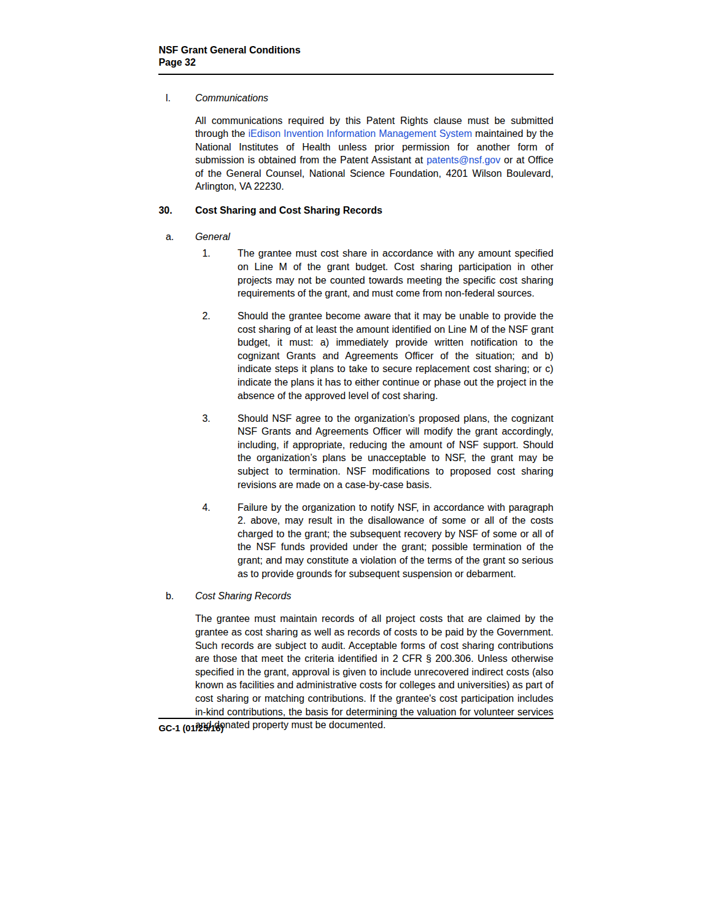NSF Grant General Conditions
Page 32
l.
Communications
All communications required by this Patent Rights clause must be submitted through the iEdison Invention Information Management System maintained by the National Institutes of Health unless prior permission for another form of submission is obtained from the Patent Assistant at patents@nsf.gov or at Office of the General Counsel, National Science Foundation, 4201 Wilson Boulevard, Arlington, VA 22230.
30.
Cost Sharing and Cost Sharing Records
a.
General
1.
The grantee must cost share in accordance with any amount specified on Line M of the grant budget. Cost sharing participation in other projects may not be counted towards meeting the specific cost sharing requirements of the grant, and must come from non-federal sources.
2.
Should the grantee become aware that it may be unable to provide the cost sharing of at least the amount identified on Line M of the NSF grant budget, it must: a) immediately provide written notification to the cognizant Grants and Agreements Officer of the situation; and b) indicate steps it plans to take to secure replacement cost sharing; or c) indicate the plans it has to either continue or phase out the project in the absence of the approved level of cost sharing.
3.
Should NSF agree to the organization’s proposed plans, the cognizant NSF Grants and Agreements Officer will modify the grant accordingly, including, if appropriate, reducing the amount of NSF support. Should the organization’s plans be unacceptable to NSF, the grant may be subject to termination. NSF modifications to proposed cost sharing revisions are made on a case-by-case basis.
4.
Failure by the organization to notify NSF, in accordance with paragraph 2. above, may result in the disallowance of some or all of the costs charged to the grant; the subsequent recovery by NSF of some or all of the NSF funds provided under the grant; possible termination of the grant; and may constitute a violation of the terms of the grant so serious as to provide grounds for subsequent suspension or debarment.
b.
Cost Sharing Records
The grantee must maintain records of all project costs that are claimed by the grantee as cost sharing as well as records of costs to be paid by the Government. Such records are subject to audit. Acceptable forms of cost sharing contributions are those that meet the criteria identified in 2 CFR § 200.306. Unless otherwise specified in the grant, approval is given to include unrecovered indirect costs (also known as facilities and administrative costs for colleges and universities) as part of cost sharing or matching contributions. If the grantee's cost participation includes in-kind contributions, the basis for determining the valuation for volunteer services and donated property must be documented.
GC-1 (01/25/16)